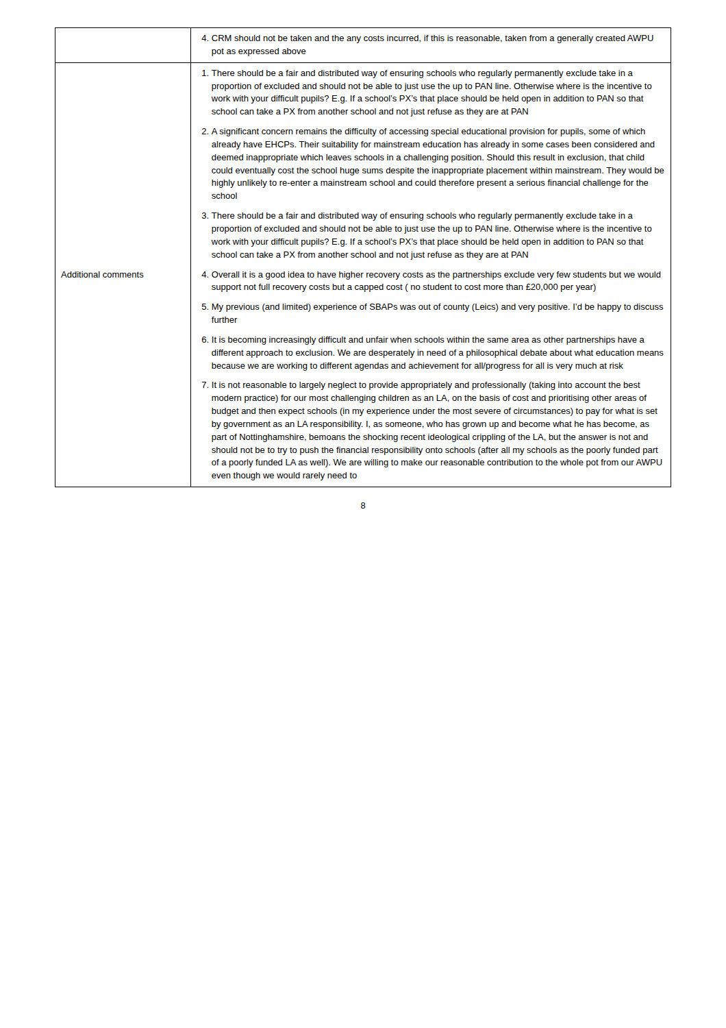| | CRM should not be taken and the any costs incurred, if this is reasonable, taken from a generally created AWPU pot as expressed above |
| Additional comments | There should be a fair and distributed way of ensuring schools who regularly permanently exclude take in a proportion of excluded and should not be able to just use the up to PAN line. Otherwise where is the incentive to work with your difficult pupils? E.g. If a school’s PX’s that place should be held open in addition to PAN so that school can take a PX from another school and not just refuse as they are at PAN A significant concern remains the difficulty of accessing special educational provision for pupils, some of which already have EHCPs. Their suitability for mainstream education has already in some cases been considered and deemed inappropriate which leaves schools in a challenging position. Should this result in exclusion, that child could eventually cost the school huge sums despite the inappropriate placement within mainstream. They would be highly unlikely to re-enter a mainstream school and could therefore present a serious financial challenge for the school There should be a fair and distributed way of ensuring schools who regularly permanently exclude take in a proportion of excluded and should not be able to just use the up to PAN line. Otherwise where is the incentive to work with your difficult pupils? E.g. If a school’s PX’s that place should be held open in addition to PAN so that school can take a PX from another school and not just refuse as they are at PAN Overall it is a good idea to have higher recovery costs as the partnerships exclude very few students but we would support not full recovery costs but a capped cost ( no student to cost more than £20,000 per year) My previous (and limited) experience of SBAPs was out of county (Leics) and very positive. I’d be happy to discuss further It is becoming increasingly difficult and unfair when schools within the same area as other partnerships have a different approach to exclusion. We are desperately in need of a philosophical debate about what education means because we are working to different agendas and achievement for all/progress for all is very much at risk It is not reasonable to largely neglect to provide appropriately and professionally (taking into account the best modern practice) for our most challenging children as an LA, on the basis of cost and prioritising other areas of budget and then expect schools (in my experience under the most severe of circumstances) to pay for what is set by government as an LA responsibility. I, as someone, who has grown up and become what he has become, as part of Nottinghamshire, bemoans the shocking recent ideological crippling of the LA, but the answer is not and should not be to try to push the financial responsibility onto schools (after all my schools as the poorly funded part of a poorly funded LA as well). We are willing to make our reasonable contribution to the whole pot from our AWPU even though we would rarely need to |
8